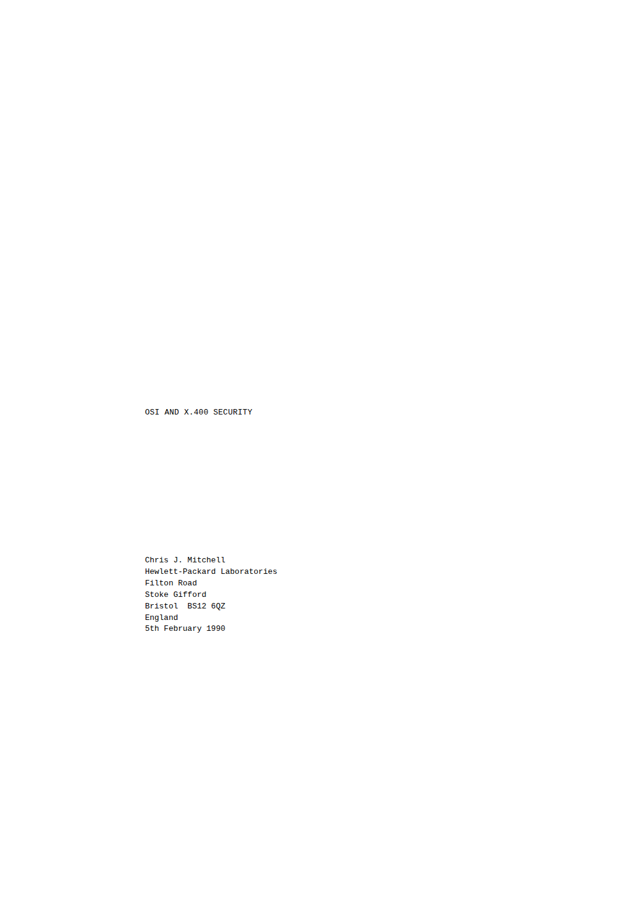OSI AND X.400 SECURITY
Chris J. Mitchell
Hewlett-Packard Laboratories
Filton Road
Stoke Gifford
Bristol BS12 6QZ
England
5th February 1990